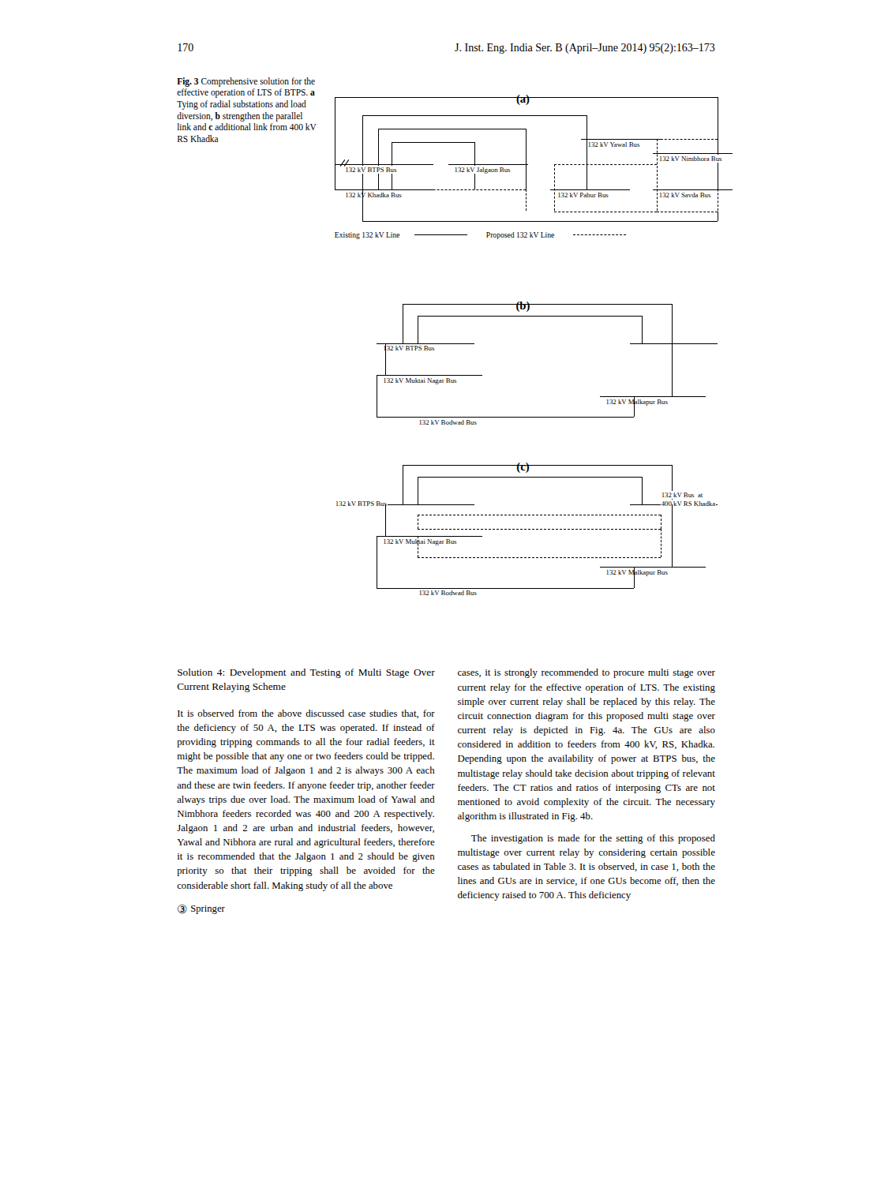170
J. Inst. Eng. India Ser. B (April–June 2014) 95(2):163–173
Fig. 3 Comprehensive solution for the effective operation of LTS of BTPS. a Tying of radial substations and load diversion, b strengthen the parallel link and c additional link from 400 kV RS Khadka
132 kV BTPS Bus
132 kV Jalgaon Bus
132 kV Yawal Bus
132 kV Nimbhora Bus
132 kV Khadka Bus
132 kV Pahur Bus
132 kV Savda Bus
Existing 132 kV Line
Proposed 132 kV Line
(a)
132 kV BTPS Bus
132 kV Muktai Nagar Bus
132 kV Malkapur Bus
132 kV Bodwad Bus
(b)
132 kV BTPS Bus
132 kV Bus at
400 kV RS Khadka
132 kV Muktai Nagar Bus
132 kV Malkapur Bus
132 kV Bodwad Bus
(c)
Solution 4: Development and Testing of Multi Stage Over Current Relaying Scheme
It is observed from the above discussed case studies that, for the deficiency of 50 A, the LTS was operated. If instead of providing tripping commands to all the four radial feeders, it might be possible that any one or two feeders could be tripped. The maximum load of Jalgaon 1 and 2 is always 300 A each and these are twin feeders. If anyone feeder trip, another feeder always trips due over load. The maximum load of Yawal and Nimbhora feeders recorded was 400 and 200 A respectively. Jalgaon 1 and 2 are urban and industrial feeders, however, Yawal and Nibhora are rural and agricultural feeders, therefore it is recommended that the Jalgaon 1 and 2 should be given priority so that their tripping shall be avoided for the considerable short fall. Making study of all the above
cases, it is strongly recommended to procure multi stage over current relay for the effective operation of LTS. The existing simple over current relay shall be replaced by this relay. The circuit connection diagram for this proposed multi stage over current relay is depicted in Fig. 4a. The GUs are also considered in addition to feeders from 400 kV, RS, Khadka. Depending upon the availability of power at BTPS bus, the multistage relay should take decision about tripping of relevant feeders. The CT ratios and ratios of interposing CTs are not mentioned to avoid complexity of the circuit. The necessary algorithm is illustrated in Fig. 4b.
The investigation is made for the setting of this proposed multistage over current relay by considering certain possible cases as tabulated in Table 3. It is observed, in case 1, both the lines and GUs are in service, if one GUs become off, then the deficiency raised to 700 A. This deficiency
③ Springer